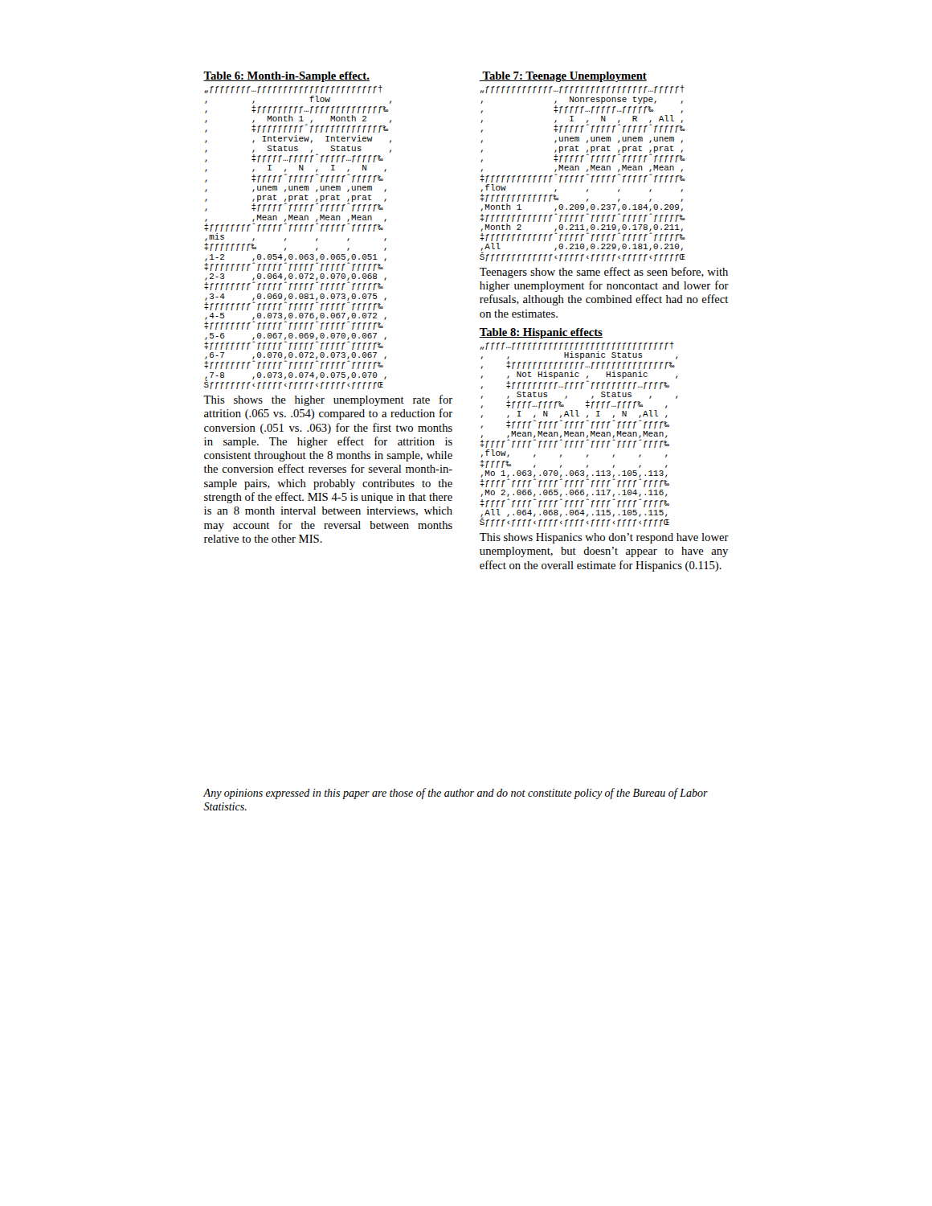Table 6: Month-in-Sample effect.
„ƒƒƒƒƒƒƒƒ…ƒƒƒƒƒƒƒƒƒƒƒƒƒƒƒƒƒƒƒƒƒƒƒ† ‚ ‚ flow ‚ ‚ ‡ƒƒƒƒƒƒƒƒƒ…ƒƒƒƒƒƒƒƒƒƒƒƒƒƒ‰ ‚ ‚ Month 1 ‚ Month 2 ‚ ‚ ‡ƒƒƒƒƒƒƒƒƒˆƒƒƒƒƒƒƒƒƒƒƒƒƒƒ‰ ‚ ‚ Interview‚ Interview ‚ ‚ ‚ Status ‚ Status ‚ ‚ ‡ƒƒƒƒƒ…ƒƒƒƒƒˆƒƒƒƒƒ…ƒƒƒƒƒ‰ ‚ ‚ I ‚ N ‚ I ‚ N ‚ ‚ ‡ƒƒƒƒƒˆƒƒƒƒƒˆƒƒƒƒƒˆƒƒƒƒƒ‰ ‚ ‚unem ‚unem ‚unem ‚unem ‚ ‚ ‚prat ‚prat ‚prat ‚prat ‚ ‚ ‡ƒƒƒƒƒˆƒƒƒƒƒˆƒƒƒƒƒˆƒƒƒƒƒ‰ ‚ ‚Mean ‚Mean ‚Mean ‚Mean ‚ ‡ƒƒƒƒƒƒƒƒˆƒƒƒƒƒˆƒƒƒƒƒˆƒƒƒƒƒˆƒƒƒƒƒ‰ ‚mis ‚ ‚ ‚ ‚ ‚ ‡ƒƒƒƒƒƒƒƒ‰ ‚ ‚ ‚ ‚ ‚1-2 ‚0.054‚0.063‚0.065‚0.051 ‚ ‡ƒƒƒƒƒƒƒƒˆƒƒƒƒƒˆƒƒƒƒƒˆƒƒƒƒƒˆƒƒƒƒƒ‰ ‚2-3 ‚0.064‚0.072‚0.070‚0.068 ‚ ‡ƒƒƒƒƒƒƒƒˆƒƒƒƒƒˆƒƒƒƒƒˆƒƒƒƒƒˆƒƒƒƒƒ‰ ‚3-4 ‚0.069‚0.081‚0.073‚0.075 ‚ ‡ƒƒƒƒƒƒƒƒˆƒƒƒƒƒˆƒƒƒƒƒˆƒƒƒƒƒˆƒƒƒƒƒ‰ ‚4-5 ‚0.073‚0.076‚0.067‚0.072 ‚ ‡ƒƒƒƒƒƒƒƒˆƒƒƒƒƒˆƒƒƒƒƒˆƒƒƒƒƒˆƒƒƒƒƒ‰ ‚5-6 ‚0.067‚0.069‚0.070‚0.067 ‚ ‡ƒƒƒƒƒƒƒƒˆƒƒƒƒƒˆƒƒƒƒƒˆƒƒƒƒƒˆƒƒƒƒƒ‰ ‚6-7 ‚0.070‚0.072‚0.073‚0.067 ‚ ‡ƒƒƒƒƒƒƒƒˆƒƒƒƒƒˆƒƒƒƒƒˆƒƒƒƒƒˆƒƒƒƒƒ‰ ‚7-8 ‚0.073‚0.074‚0.075‚0.070 ‚ Šƒƒƒƒƒƒƒƒ‹ƒƒƒƒƒ‹ƒƒƒƒƒ‹ƒƒƒƒƒ‹ƒƒƒƒƒŒ
This shows the higher unemployment rate for attrition (.065 vs. .054) compared to a reduction for conversion (.051 vs. .063) for the first two months in sample. The higher effect for attrition is consistent throughout the 8 months in sample, while the conversion effect reverses for several month-in-sample pairs, which probably contributes to the strength of the effect. MIS 4-5 is unique in that there is an 8 month interval between interviews, which may account for the reversal between months relative to the other MIS.
Table 7: Teenage Unemployment
„ƒƒƒƒƒƒƒƒƒƒƒƒƒ…ƒƒƒƒƒƒƒƒƒƒƒƒƒƒƒƒƒ…ƒƒƒƒƒ† ‚ ‚ Nonresponse type, ‚ ‚ ‡ƒƒƒƒƒ…ƒƒƒƒƒ…ƒƒƒƒƒ‰ ‚ ‚ ‚ I ‚ N ‚ R ‚ All ‚ ‚ ‡ƒƒƒƒƒˆƒƒƒƒƒˆƒƒƒƒƒˆƒƒƒƒƒ‰ ‚ ‚unem ‚unem ‚unem ‚unem ‚ ‚ ‚prat ‚prat ‚prat ‚prat ‚ ‚ ‡ƒƒƒƒƒˆƒƒƒƒƒˆƒƒƒƒƒˆƒƒƒƒƒ‰ ‚ ‚Mean ‚Mean ‚Mean ‚Mean ‚ ‡ƒƒƒƒƒƒƒƒƒƒƒƒƒˆƒƒƒƒƒˆƒƒƒƒƒˆƒƒƒƒƒˆƒƒƒƒƒ‰ ‚flow ‚ ‚ ‚ ‚ ‚ ‡ƒƒƒƒƒƒƒƒƒƒƒƒƒ‰ ‚ ‚ ‚ ‚ ‚Month 1 ‚0.209‚0.237‚0.184‚0.209‚ ‡ƒƒƒƒƒƒƒƒƒƒƒƒƒˆƒƒƒƒƒˆƒƒƒƒƒˆƒƒƒƒƒˆƒƒƒƒƒ‰ ‚Month 2 ‚0.211‚0.219‚0.178‚0.211‚ ‡ƒƒƒƒƒƒƒƒƒƒƒƒƒˆƒƒƒƒƒˆƒƒƒƒƒˆƒƒƒƒƒˆƒƒƒƒƒ‰ ‚All ‚0.210‚0.229‚0.181‚0.210‚ Šƒƒƒƒƒƒƒƒƒƒƒƒƒ‹ƒƒƒƒƒ‹ƒƒƒƒƒ‹ƒƒƒƒƒ‹ƒƒƒƒƒŒ
Teenagers show the same effect as seen before, with higher unemployment for noncontact and lower for refusals, although the combined effect had no effect on the estimates.
Table 8: Hispanic effects
„ƒƒƒƒ…ƒƒƒƒƒƒƒƒƒƒƒƒƒƒƒƒƒƒƒƒƒƒƒƒƒƒƒƒƒƒ† ‚ ‚ Hispanic Status ‚ ‚ ‡ƒƒƒƒƒƒƒƒƒƒƒƒƒƒ…ƒƒƒƒƒƒƒƒƒƒƒƒƒƒƒ‰ ‚ ‚ Not Hispanic ‚ Hispanic ‚ ‚ ‡ƒƒƒƒƒƒƒƒƒ…ƒƒƒƒˆƒƒƒƒƒƒƒƒƒ…ƒƒƒƒ‰ ‚ ‚ Status ‚ ‚ Status ‚ ‚ ‚ ‡ƒƒƒƒ…ƒƒƒƒ‰ ‡ƒƒƒƒ…ƒƒƒƒ‰ ‚ ‚ ‚ I ‚ N ‚All ‚ I ‚ N ‚All ‚ ‚ ‡ƒƒƒƒˆƒƒƒƒˆƒƒƒƒˆƒƒƒƒˆƒƒƒƒˆƒƒƒƒ‰ ‚ ‚Mean‚Mean‚Mean‚Mean‚Mean‚Mean‚ ‡ƒƒƒƒˆƒƒƒƒˆƒƒƒƒˆƒƒƒƒˆƒƒƒƒˆƒƒƒƒˆƒƒƒƒ‰ ‚flow‚ ‚ ‚ ‚ ‚ ‚ ‚ ‡ƒƒƒƒ‰ ‚ ‚ ‚ ‚ ‚ ‚ ‚Mo 1‚.063‚.070‚.063‚.113‚.105‚.113‚ ‡ƒƒƒƒˆƒƒƒƒˆƒƒƒƒˆƒƒƒƒˆƒƒƒƒˆƒƒƒƒˆƒƒƒƒ‰ ‚Mo 2‚.066‚.065‚.066‚.117‚.104‚.116‚ ‡ƒƒƒƒˆƒƒƒƒˆƒƒƒƒˆƒƒƒƒˆƒƒƒƒˆƒƒƒƒˆƒƒƒƒ‰ ‚All ‚.064‚.068‚.064‚.115‚.105‚.115‚ Šƒƒƒƒ‹ƒƒƒƒ‹ƒƒƒƒ‹ƒƒƒƒ‹ƒƒƒƒ‹ƒƒƒƒ‹ƒƒƒƒŒ
This shows Hispanics who don’t respond have lower unemployment, but doesn’t appear to have any effect on the overall estimate for Hispanics (0.115).
Any opinions expressed in this paper are those of the author and do not constitute policy of the Bureau of Labor Statistics.